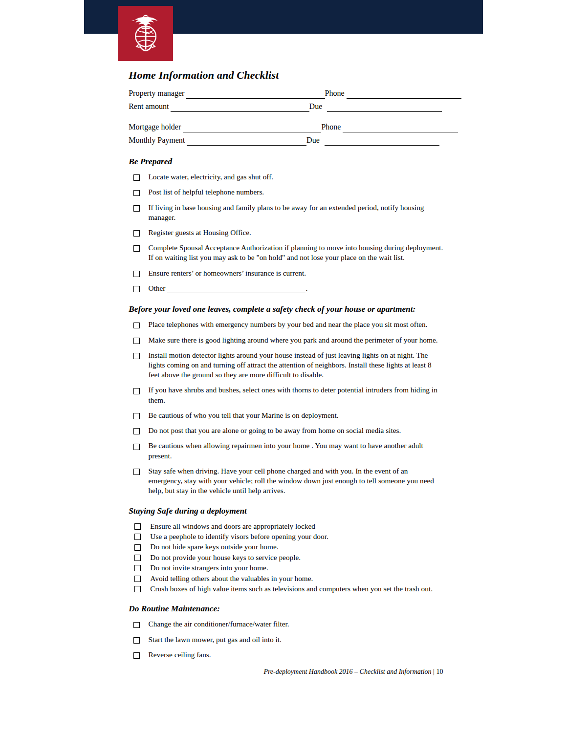Home Information and Checklist
Property manager Phone
Rent amount Due
Mortgage holder Phone
Monthly Payment Due
Be Prepared
Locate water, electricity, and gas shut off.
Post list of helpful telephone numbers.
If living in base housing and family plans to be away for an extended period, notify housing manager.
Register guests at Housing Office.
Complete Spousal Acceptance Authorization if planning to move into housing during deployment. If on waiting list you may ask to be "on hold" and not lose your place on the wait list.
Ensure renters’ or homeowners’ insurance is current.
Other .
Before your loved one leaves, complete a safety check of your house or apartment:
Place telephones with emergency numbers by your bed and near the place you sit most often.
Make sure there is good lighting around where you park and around the perimeter of your home.
Install motion detector lights around your house instead of just leaving lights on at night. The lights coming on and turning off attract the attention of neighbors. Install these lights at least 8 feet above the ground so they are more difficult to disable.
If you have shrubs and bushes, select ones with thorns to deter potential intruders from hiding in them.
Be cautious of who you tell that your Marine is on deployment.
Do not post that you are alone or going to be away from home on social media sites.
Be cautious when allowing repairmen into your home . You may want to have another adult present.
Stay safe when driving. Have your cell phone charged and with you. In the event of an emergency, stay with your vehicle; roll the window down just enough to tell someone you need help, but stay in the vehicle until help arrives.
Staying Safe during a deployment
Ensure all windows and doors are appropriately locked
Use a peephole to identify visors before opening your door.
Do not hide spare keys outside your home.
Do not provide your house keys to service people.
Do not invite strangers into your home.
Avoid telling others about the valuables in your home.
Crush boxes of high value items such as televisions and computers when you set the trash out.
Do Routine Maintenance:
Change the air conditioner/furnace/water filter.
Start the lawn mower, put gas and oil into it.
Reverse ceiling fans.
Pre-deployment Handbook 2016 – Checklist and Information | 10